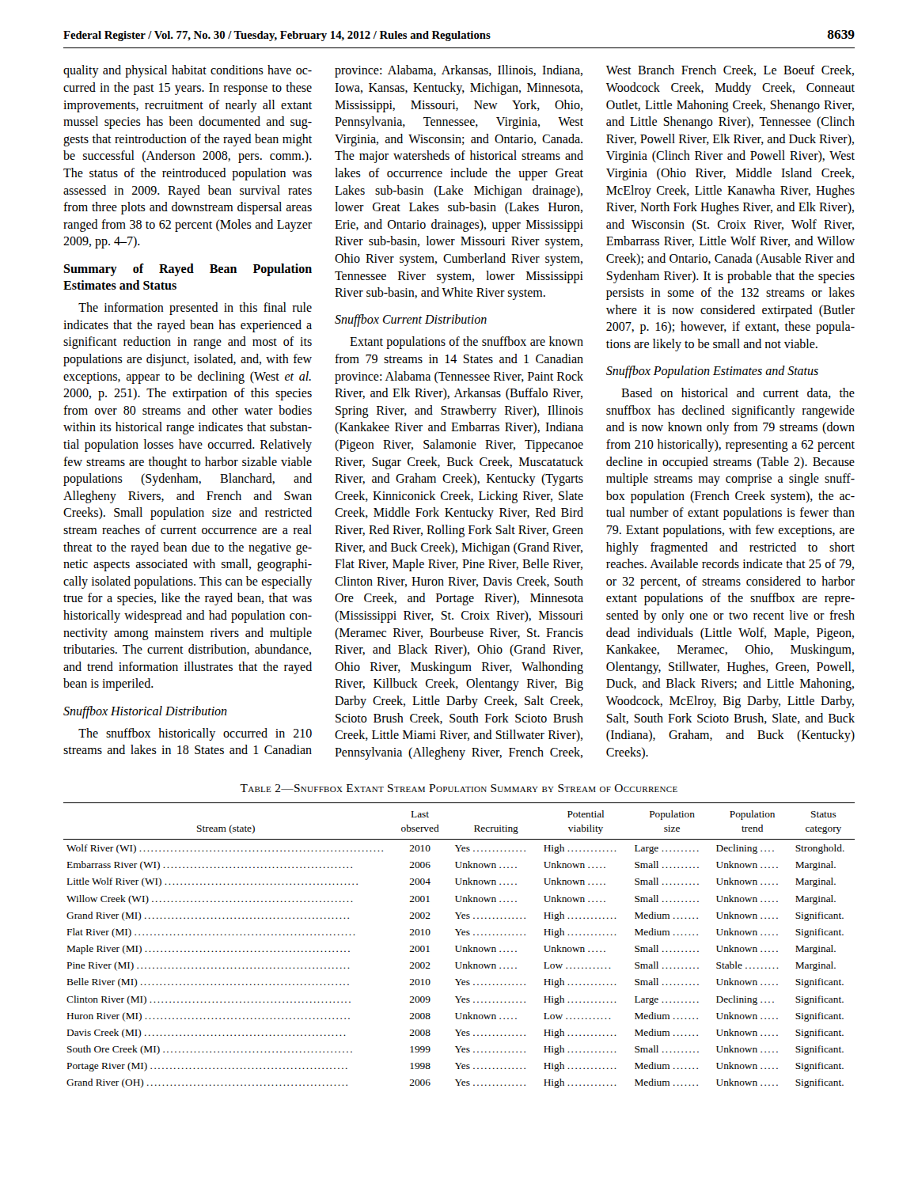Federal Register / Vol. 77, No. 30 / Tuesday, February 14, 2012 / Rules and Regulations
8639
quality and physical habitat conditions have occurred in the past 15 years. In response to these improvements, recruitment of nearly all extant mussel species has been documented and suggests that reintroduction of the rayed bean might be successful (Anderson 2008, pers. comm.). The status of the reintroduced population was assessed in 2009. Rayed bean survival rates from three plots and downstream dispersal areas ranged from 38 to 62 percent (Moles and Layzer 2009, pp. 4–7).
Summary of Rayed Bean Population Estimates and Status
The information presented in this final rule indicates that the rayed bean has experienced a significant reduction in range and most of its populations are disjunct, isolated, and, with few exceptions, appear to be declining (West et al. 2000, p. 251). The extirpation of this species from over 80 streams and other water bodies within its historical range indicates that substantial population losses have occurred. Relatively few streams are thought to harbor sizable viable populations (Sydenham, Blanchard, and Allegheny Rivers, and French and Swan Creeks). Small population size and restricted stream reaches of current occurrence are a real threat to the rayed bean due to the negative genetic aspects associated with small, geographically isolated populations. This can be especially true for a species, like the rayed bean, that was historically widespread and had population connectivity among mainstem rivers and multiple tributaries. The current distribution, abundance, and trend information illustrates that the rayed bean is imperiled.
Snuffbox Historical Distribution
The snuffbox historically occurred in 210 streams and lakes in 18 States and 1 Canadian province: Alabama, Arkansas, Illinois, Indiana, Iowa, Kansas, Kentucky, Michigan, Minnesota, Mississippi, Missouri, New York, Ohio, Pennsylvania, Tennessee, Virginia, West Virginia, and Wisconsin; and Ontario, Canada. The major watersheds of historical streams and lakes of occurrence include the upper Great Lakes sub-basin (Lake Michigan drainage), lower Great Lakes sub-basin (Lakes Huron, Erie, and Ontario drainages), upper Mississippi River sub-basin, lower Missouri River system, Ohio River system, Cumberland River system, Tennessee River system, lower Mississippi River sub-basin, and White River system.
Snuffbox Current Distribution
Extant populations of the snuffbox are known from 79 streams in 14 States and 1 Canadian province: Alabama (Tennessee River, Paint Rock River, and Elk River), Arkansas (Buffalo River, Spring River, and Strawberry River), Illinois (Kankakee River and Embarras River), Indiana (Pigeon River, Salamonie River, Tippecanoe River, Sugar Creek, Buck Creek, Muscatatuck River, and Graham Creek), Kentucky (Tygarts Creek, Kinniconick Creek, Licking River, Slate Creek, Middle Fork Kentucky River, Red Bird River, Red River, Rolling Fork Salt River, Green River, and Buck Creek), Michigan (Grand River, Flat River, Maple River, Pine River, Belle River, Clinton River, Huron River, Davis Creek, South Ore Creek, and Portage River), Minnesota (Mississippi River, St. Croix River), Missouri (Meramec River, Bourbeuse River, St. Francis River, and Black River), Ohio (Grand River, Ohio River, Muskingum River, Walhonding River, Killbuck Creek, Olentangy River, Big Darby Creek, Little Darby Creek, Salt Creek, Scioto Brush Creek, South Fork Scioto Brush Creek, Little Miami River, and Stillwater River), Pennsylvania (Allegheny River, French Creek, West Branch French Creek, Le Boeuf Creek, Woodcock Creek, Muddy Creek, Conneaut Outlet, Little Mahoning Creek, Shenango River, and Little Shenango River), Tennessee (Clinch River, Powell River, Elk River, and Duck River), Virginia (Clinch River and Powell River), West Virginia (Ohio River, Middle Island Creek, McElroy Creek, Little Kanawha River, Hughes River, North Fork Hughes River, and Elk River), and Wisconsin (St. Croix River, Wolf River, Embarrass River, Little Wolf River, and Willow Creek); and Ontario, Canada (Ausable River and Sydenham River). It is probable that the species persists in some of the 132 streams or lakes where it is now considered extirpated (Butler 2007, p. 16); however, if extant, these populations are likely to be small and not viable.
Snuffbox Population Estimates and Status
Based on historical and current data, the snuffbox has declined significantly rangewide and is now known only from 79 streams (down from 210 historically), representing a 62 percent decline in occupied streams (Table 2). Because multiple streams may comprise a single snuffbox population (French Creek system), the actual number of extant populations is fewer than 79. Extant populations, with few exceptions, are highly fragmented and restricted to short reaches. Available records indicate that 25 of 79, or 32 percent, of streams considered to harbor extant populations of the snuffbox are represented by only one or two recent live or fresh dead individuals (Little Wolf, Maple, Pigeon, Kankakee, Meramec, Ohio, Muskingum, Olentangy, Stillwater, Hughes, Green, Powell, Duck, and Black Rivers; and Little Mahoning, Woodcock, McElroy, Big Darby, Little Darby, Salt, South Fork Scioto Brush, Slate, and Buck (Indiana), Graham, and Buck (Kentucky) Creeks).
Table 2—Snuffbox Extant Stream Population Summary by Stream of Occurrence
| Stream (state) | Last observed | Recruiting | Potential viability | Population size | Population trend | Status category |
| --- | --- | --- | --- | --- | --- | --- |
| Wolf River (WI) ............................................................... | 2010 | Yes .............. | High ............. | Large .......... | Declining .... | Stronghold. |
| Embarrass River (WI) ................................................. | 2006 | Unknown ..... | Unknown ..... | Small .......... | Unknown ..... | Marginal. |
| Little Wolf River (WI) .................................................. | 2004 | Unknown ..... | Unknown ..... | Small .......... | Unknown ..... | Marginal. |
| Willow Creek (WI) .................................................... | 2001 | Unknown ..... | Unknown ..... | Small .......... | Unknown ..... | Marginal. |
| Grand River (MI) ..................................................... | 2002 | Yes .............. | High ............. | Medium ....... | Unknown ..... | Significant. |
| Flat River (MI) ......................................................... | 2010 | Yes .............. | High ............. | Medium ....... | Unknown ..... | Significant. |
| Maple River (MI) ..................................................... | 2001 | Unknown ..... | Unknown ..... | Small .......... | Unknown ..... | Marginal. |
| Pine River (MI) ....................................................... | 2002 | Unknown ..... | Low ............ | Small .......... | Stable ......... | Marginal. |
| Belle River (MI) ...................................................... | 2010 | Yes .............. | High ............. | Small .......... | Unknown ..... | Significant. |
| Clinton River (MI) .................................................... | 2009 | Yes .............. | High ............. | Large .......... | Declining .... | Significant. |
| Huron River (MI) ..................................................... | 2008 | Unknown ..... | Low ............ | Medium ....... | Unknown ..... | Significant. |
| Davis Creek (MI) .................................................... | 2008 | Yes .............. | High ............. | Medium ....... | Unknown ..... | Significant. |
| South Ore Creek (MI) ................................................. | 1999 | Yes .............. | High ............. | Small .......... | Unknown ..... | Significant. |
| Portage River (MI) ................................................... | 1998 | Yes .............. | High ............. | Medium ....... | Unknown ..... | Significant. |
| Grand River (OH) .................................................... | 2006 | Yes .............. | High ............. | Medium ....... | Unknown ..... | Significant. |